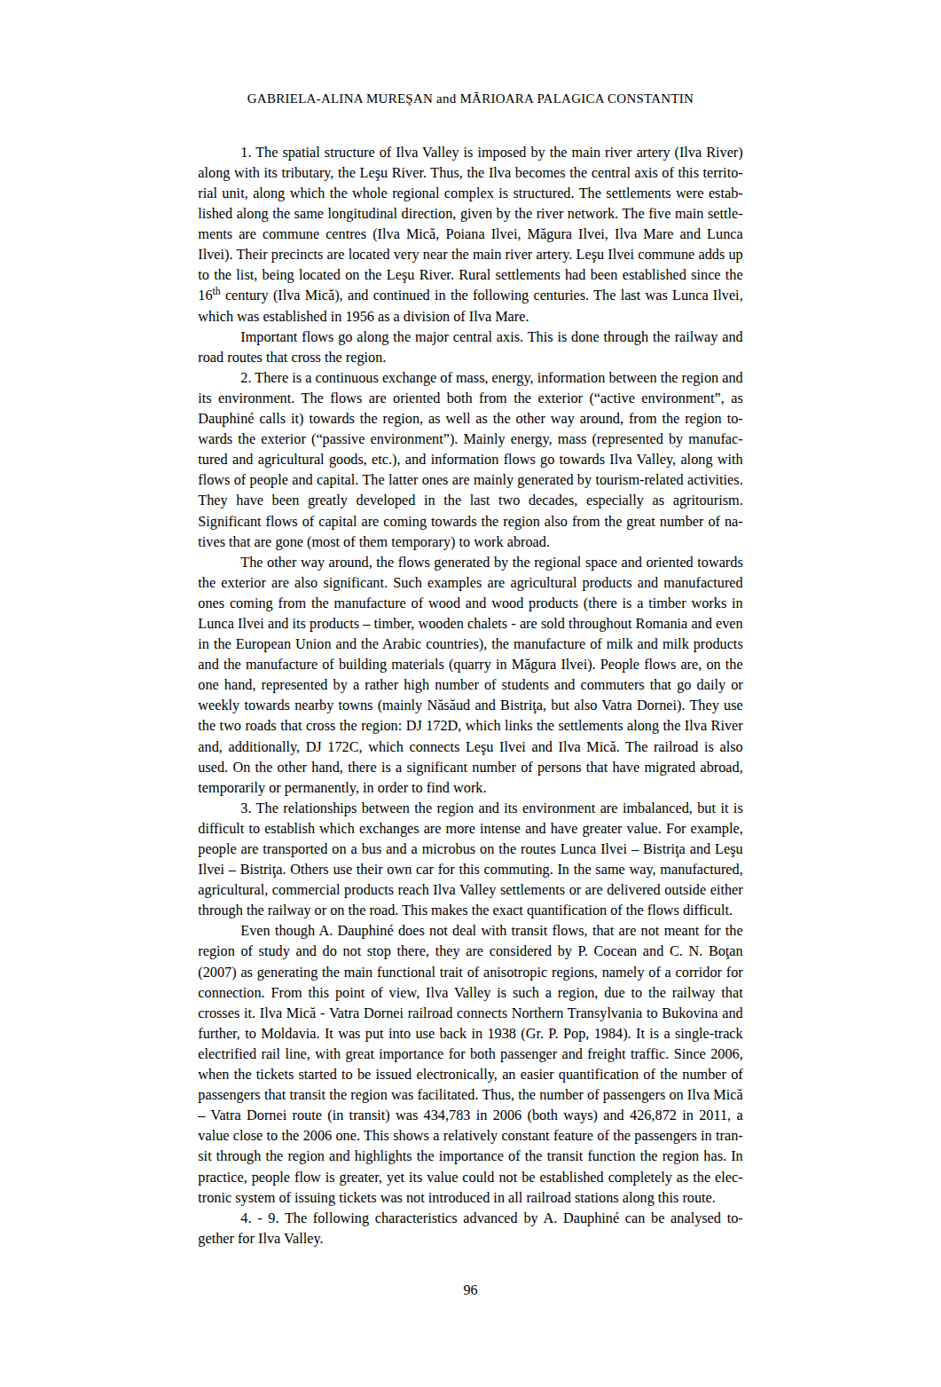GABRIELA-ALINA MUREŞAN and MĂRIOARA PALAGICA CONSTANTIN
1. The spatial structure of Ilva Valley is imposed by the main river artery (Ilva River) along with its tributary, the Leşu River. Thus, the Ilva becomes the central axis of this territorial unit, along which the whole regional complex is structured. The settlements were established along the same longitudinal direction, given by the river network. The five main settlements are commune centres (Ilva Mică, Poiana Ilvei, Măgura Ilvei, Ilva Mare and Lunca Ilvei). Their precincts are located very near the main river artery. Leşu Ilvei commune adds up to the list, being located on the Leşu River. Rural settlements had been established since the 16th century (Ilva Mică), and continued in the following centuries. The last was Lunca Ilvei, which was established in 1956 as a division of Ilva Mare.
Important flows go along the major central axis. This is done through the railway and road routes that cross the region.
2. There is a continuous exchange of mass, energy, information between the region and its environment. The flows are oriented both from the exterior (“active environment”, as Dauphiné calls it) towards the region, as well as the other way around, from the region towards the exterior (“passive environment”). Mainly energy, mass (represented by manufactured and agricultural goods, etc.), and information flows go towards Ilva Valley, along with flows of people and capital. The latter ones are mainly generated by tourism-related activities. They have been greatly developed in the last two decades, especially as agritourism. Significant flows of capital are coming towards the region also from the great number of natives that are gone (most of them temporary) to work abroad.
The other way around, the flows generated by the regional space and oriented towards the exterior are also significant. Such examples are agricultural products and manufactured ones coming from the manufacture of wood and wood products (there is a timber works in Lunca Ilvei and its products – timber, wooden chalets - are sold throughout Romania and even in the European Union and the Arabic countries), the manufacture of milk and milk products and the manufacture of building materials (quarry in Măgura Ilvei). People flows are, on the one hand, represented by a rather high number of students and commuters that go daily or weekly towards nearby towns (mainly Năsăud and Bistriţa, but also Vatra Dornei). They use the two roads that cross the region: DJ 172D, which links the settlements along the Ilva River and, additionally, DJ 172C, which connects Leşu Ilvei and Ilva Mică. The railroad is also used. On the other hand, there is a significant number of persons that have migrated abroad, temporarily or permanently, in order to find work.
3. The relationships between the region and its environment are imbalanced, but it is difficult to establish which exchanges are more intense and have greater value. For example, people are transported on a bus and a microbus on the routes Lunca Ilvei – Bistriţa and Leşu Ilvei – Bistriţa. Others use their own car for this commuting. In the same way, manufactured, agricultural, commercial products reach Ilva Valley settlements or are delivered outside either through the railway or on the road. This makes the exact quantification of the flows difficult.
Even though A. Dauphiné does not deal with transit flows, that are not meant for the region of study and do not stop there, they are considered by P. Cocean and C. N. Boţan (2007) as generating the main functional trait of anisotropic regions, namely of a corridor for connection. From this point of view, Ilva Valley is such a region, due to the railway that crosses it. Ilva Mică - Vatra Dornei railroad connects Northern Transylvania to Bukovina and further, to Moldavia. It was put into use back in 1938 (Gr. P. Pop, 1984). It is a single-track electrified rail line, with great importance for both passenger and freight traffic. Since 2006, when the tickets started to be issued electronically, an easier quantification of the number of passengers that transit the region was facilitated. Thus, the number of passengers on Ilva Mică – Vatra Dornei route (in transit) was 434,783 in 2006 (both ways) and 426,872 in 2011, a value close to the 2006 one. This shows a relatively constant feature of the passengers in transit through the region and highlights the importance of the transit function the region has. In practice, people flow is greater, yet its value could not be established completely as the electronic system of issuing tickets was not introduced in all railroad stations along this route.
4. - 9. The following characteristics advanced by A. Dauphiné can be analysed together for Ilva Valley.
96